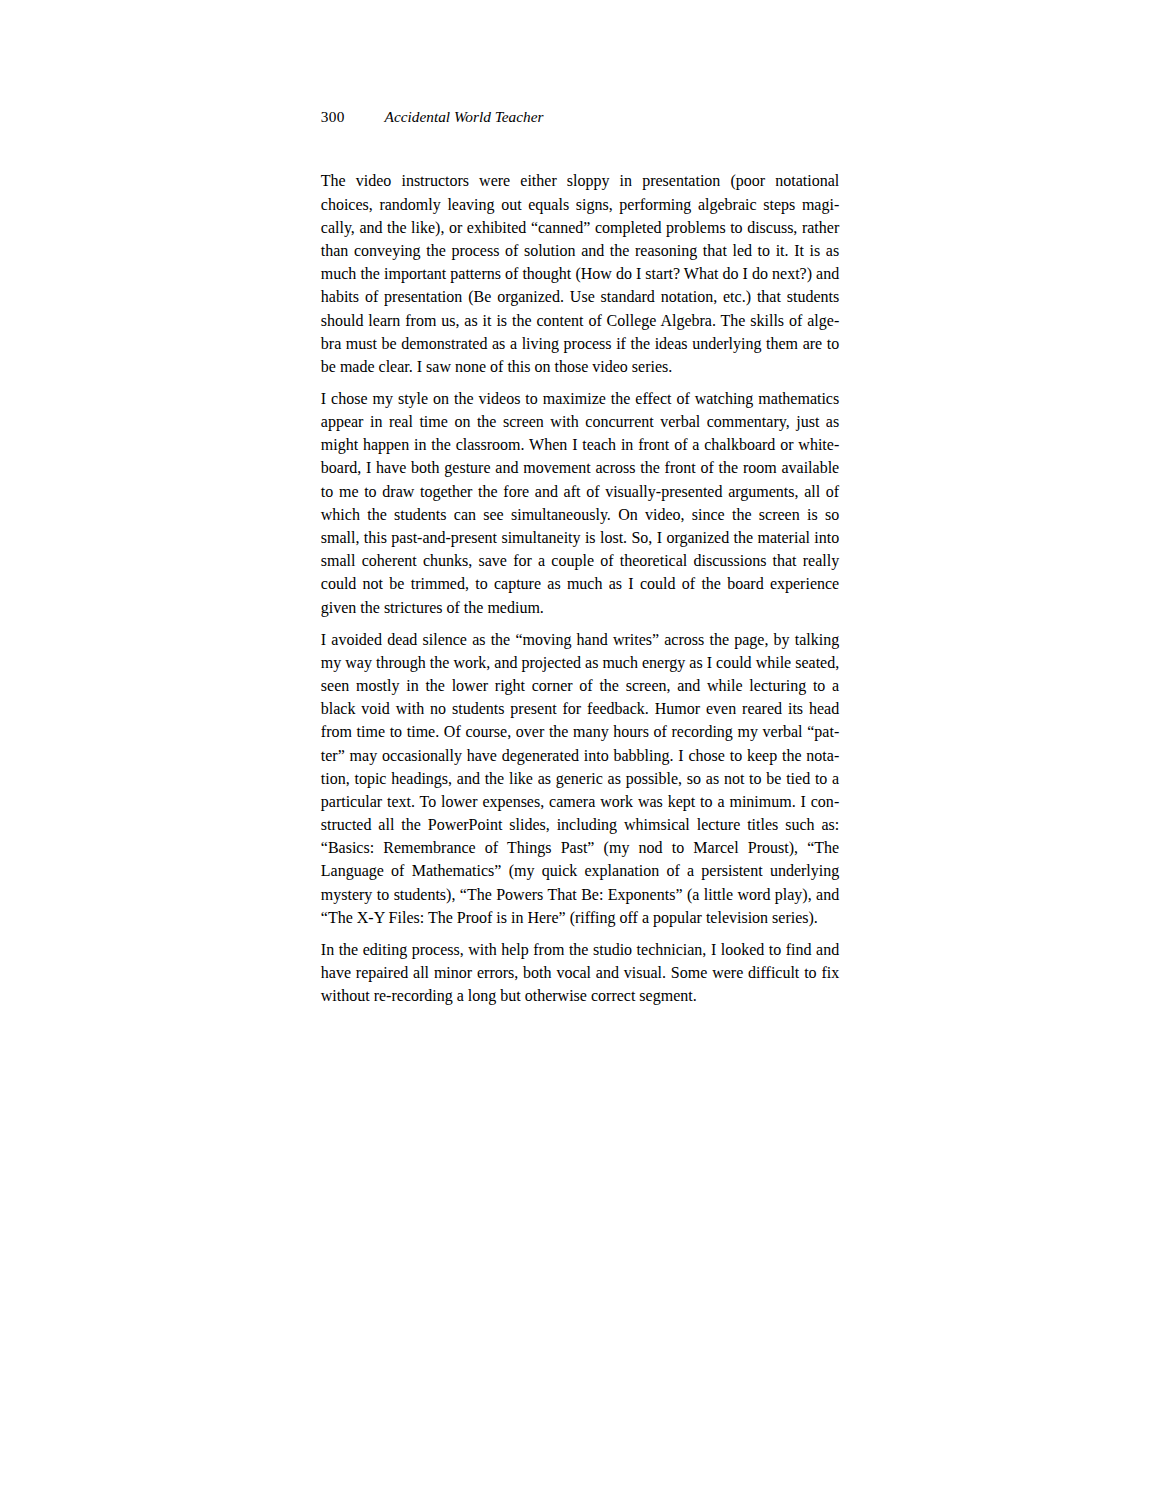300 Accidental World Teacher
The video instructors were either sloppy in presentation (poor notational choices, randomly leaving out equals signs, performing algebraic steps magically, and the like), or exhibited “canned” completed problems to discuss, rather than conveying the process of solution and the reasoning that led to it. It is as much the important patterns of thought (How do I start? What do I do next?) and habits of presentation (Be organized. Use standard notation, etc.) that students should learn from us, as it is the content of College Algebra. The skills of algebra must be demonstrated as a living process if the ideas underlying them are to be made clear. I saw none of this on those video series.
I chose my style on the videos to maximize the effect of watching mathematics appear in real time on the screen with concurrent verbal commentary, just as might happen in the classroom. When I teach in front of a chalkboard or whiteboard, I have both gesture and movement across the front of the room available to me to draw together the fore and aft of visually-presented arguments, all of which the students can see simultaneously. On video, since the screen is so small, this past-and-present simultaneity is lost. So, I organized the material into small coherent chunks, save for a couple of theoretical discussions that really could not be trimmed, to capture as much as I could of the board experience given the strictures of the medium.
I avoided dead silence as the “moving hand writes” across the page, by talking my way through the work, and projected as much energy as I could while seated, seen mostly in the lower right corner of the screen, and while lecturing to a black void with no students present for feedback. Humor even reared its head from time to time. Of course, over the many hours of recording my verbal “patter” may occasionally have degenerated into babbling. I chose to keep the notation, topic headings, and the like as generic as possible, so as not to be tied to a particular text. To lower expenses, camera work was kept to a minimum. I constructed all the PowerPoint slides, including whimsical lecture titles such as: “Basics: Remembrance of Things Past” (my nod to Marcel Proust), “The Language of Mathematics” (my quick explanation of a persistent underlying mystery to students), “The Powers That Be: Exponents” (a little word play), and “The X-Y Files: The Proof is in Here” (riffing off a popular television series).
In the editing process, with help from the studio technician, I looked to find and have repaired all minor errors, both vocal and visual. Some were difficult to fix without re-recording a long but otherwise correct segment.